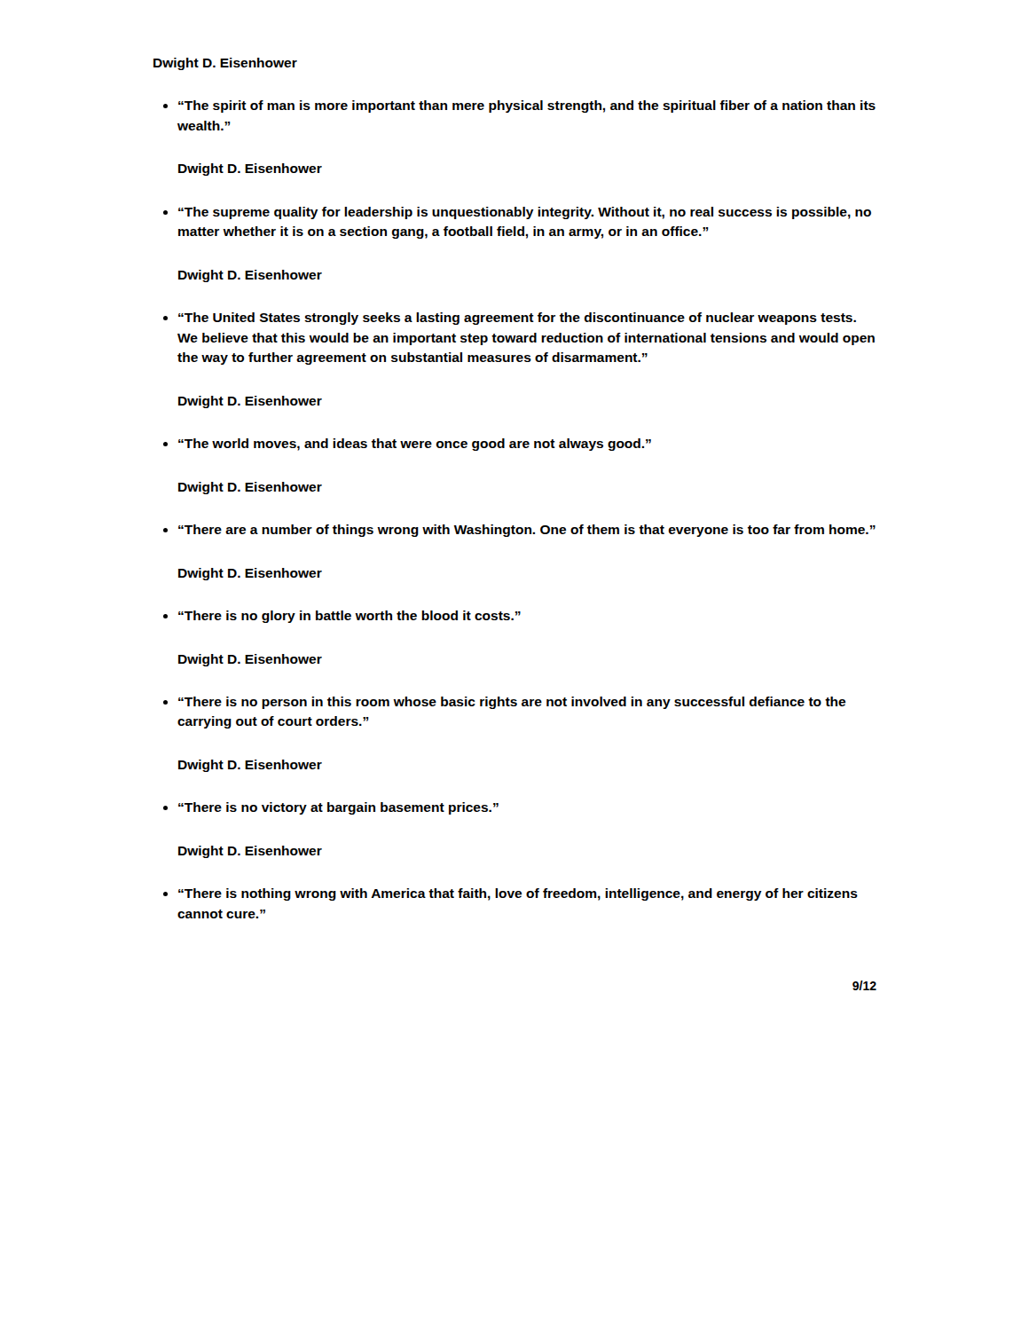Dwight D. Eisenhower
“The spirit of man is more important than mere physical strength, and the spiritual fiber of a nation than its wealth.”
Dwight D. Eisenhower
“The supreme quality for leadership is unquestionably integrity. Without it, no real success is possible, no matter whether it is on a section gang, a football field, in an army, or in an office.”
Dwight D. Eisenhower
“The United States strongly seeks a lasting agreement for the discontinuance of nuclear weapons tests. We believe that this would be an important step toward reduction of international tensions and would open the way to further agreement on substantial measures of disarmament.”
Dwight D. Eisenhower
“The world moves, and ideas that were once good are not always good.”
Dwight D. Eisenhower
“There are a number of things wrong with Washington. One of them is that everyone is too far from home.”
Dwight D. Eisenhower
“There is no glory in battle worth the blood it costs.”
Dwight D. Eisenhower
“There is no person in this room whose basic rights are not involved in any successful defiance to the carrying out of court orders.”
Dwight D. Eisenhower
“There is no victory at bargain basement prices.”
Dwight D. Eisenhower
“There is nothing wrong with America that faith, love of freedom, intelligence, and energy of her citizens cannot cure.”
9/12